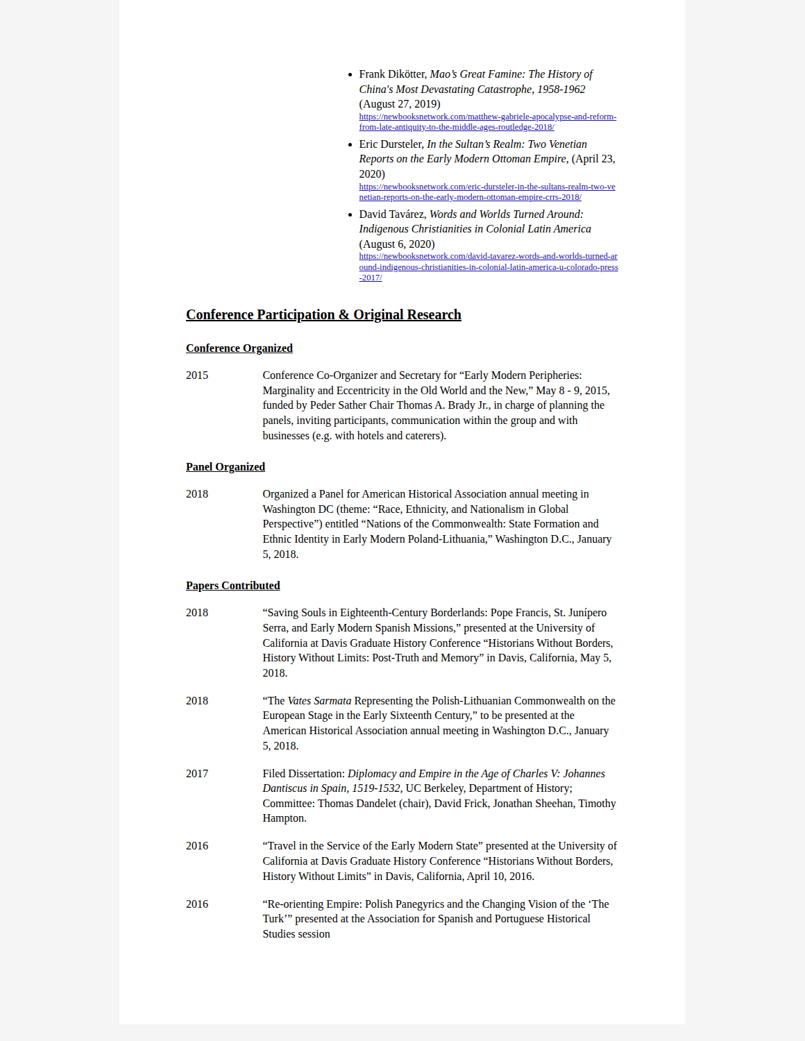Frank Dikötter, Mao’s Great Famine: The History of China's Most Devastating Catastrophe, 1958-1962 (August 27, 2019) https://newbooksnetwork.com/matthew-gabriele-apocalypse-and-reform-from-late-antiquity-to-the-middle-ages-routledge-2018/
Eric Dursteler, In the Sultan’s Realm: Two Venetian Reports on the Early Modern Ottoman Empire, (April 23, 2020) https://newbooksnetwork.com/eric-dursteler-in-the-sultans-realm-two-venetian-reports-on-the-early-modern-ottoman-empire-crrs-2018/
David Tavárez, Words and Worlds Turned Around: Indigenous Christianities in Colonial Latin America (August 6, 2020) https://newbooksnetwork.com/david-tavarez-words-and-worlds-turned-around-indigenous-christianities-in-colonial-latin-america-u-colorado-press-2017/
Conference Participation & Original Research
Conference Organized
| 2015 | Conference Co-Organizer and Secretary for “Early Modern Peripheries: Marginality and Eccentricity in the Old World and the New,” May 8 - 9, 2015, funded by Peder Sather Chair Thomas A. Brady Jr., in charge of planning the panels, inviting participants, communication within the group and with businesses (e.g. with hotels and caterers). |
Panel Organized
| 2018 | Organized a Panel for American Historical Association annual meeting in Washington DC (theme: “Race, Ethnicity, and Nationalism in Global Perspective”) entitled “Nations of the Commonwealth: State Formation and Ethnic Identity in Early Modern Poland-Lithuania,” Washington D.C., January 5, 2018. |
Papers Contributed
| 2018 | “Saving Souls in Eighteenth-Century Borderlands: Pope Francis, St. Junípero Serra, and Early Modern Spanish Missions,” presented at the University of California at Davis Graduate History Conference “Historians Without Borders, History Without Limits: Post-Truth and Memory” in Davis, California, May 5, 2018. |
| 2018 | “The Vates Sarmata Representing the Polish-Lithuanian Commonwealth on the European Stage in the Early Sixteenth Century,” to be presented at the American Historical Association annual meeting in Washington D.C., January 5, 2018. |
| 2017 | Filed Dissertation: Diplomacy and Empire in the Age of Charles V: Johannes Dantiscus in Spain, 1519-1532, UC Berkeley, Department of History; Committee: Thomas Dandelet (chair), David Frick, Jonathan Sheehan, Timothy Hampton. |
| 2016 | “Travel in the Service of the Early Modern State” presented at the University of California at Davis Graduate History Conference “Historians Without Borders, History Without Limits” in Davis, California, April 10, 2016. |
| 2016 | “Re-orienting Empire: Polish Panegyrics and the Changing Vision of the ‘The Turk’” presented at the Association for Spanish and Portuguese Historical Studies session |